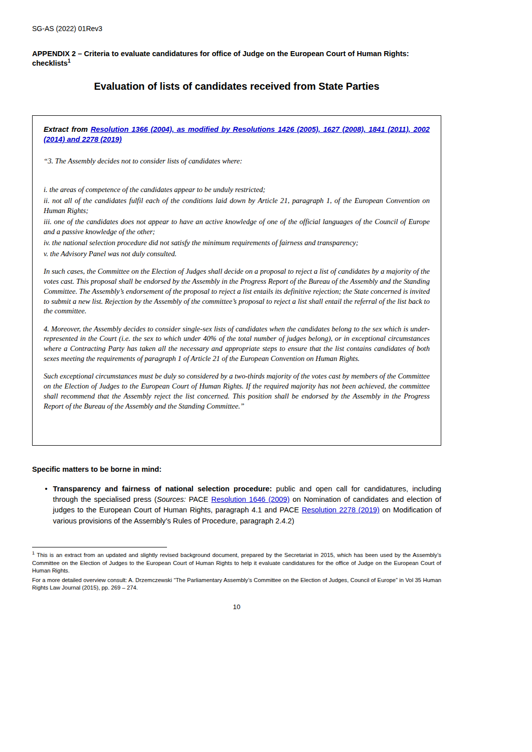SG-AS (2022) 01Rev3
APPENDIX 2 – Criteria to evaluate candidatures for office of Judge on the European Court of Human Rights: checklists1
Evaluation of lists of candidates received from State Parties
Extract from Resolution 1366 (2004), as modified by Resolutions 1426 (2005), 1627 (2008), 1841 (2011), 2002 (2014) and 2278 (2019)
“3. The Assembly decides not to consider lists of candidates where:
i. the areas of competence of the candidates appear to be unduly restricted;
ii. not all of the candidates fulfil each of the conditions laid down by Article 21, paragraph 1, of the European Convention on Human Rights;
iii. one of the candidates does not appear to have an active knowledge of one of the official languages of the Council of Europe and a passive knowledge of the other;
iv. the national selection procedure did not satisfy the minimum requirements of fairness and transparency;
v. the Advisory Panel was not duly consulted.
In such cases, the Committee on the Election of Judges shall decide on a proposal to reject a list of candidates by a majority of the votes cast. This proposal shall be endorsed by the Assembly in the Progress Report of the Bureau of the Assembly and the Standing Committee. The Assembly’s endorsement of the proposal to reject a list entails its definitive rejection; the State concerned is invited to submit a new list. Rejection by the Assembly of the committee’s proposal to reject a list shall entail the referral of the list back to the committee.
4. Moreover, the Assembly decides to consider single-sex lists of candidates when the candidates belong to the sex which is under-represented in the Court (i.e. the sex to which under 40% of the total number of judges belong), or in exceptional circumstances where a Contracting Party has taken all the necessary and appropriate steps to ensure that the list contains candidates of both sexes meeting the requirements of paragraph 1 of Article 21 of the European Convention on Human Rights.
Such exceptional circumstances must be duly so considered by a two-thirds majority of the votes cast by members of the Committee on the Election of Judges to the European Court of Human Rights. If the required majority has not been achieved, the committee shall recommend that the Assembly reject the list concerned. This position shall be endorsed by the Assembly in the Progress Report of the Bureau of the Assembly and the Standing Committee.”
Specific matters to be borne in mind:
Transparency and fairness of national selection procedure: public and open call for candidatures, including through the specialised press (Sources: PACE Resolution 1646 (2009) on Nomination of candidates and election of judges to the European Court of Human Rights, paragraph 4.1 and PACE Resolution 2278 (2019) on Modification of various provisions of the Assembly’s Rules of Procedure, paragraph 2.4.2)
1 This is an extract from an updated and slightly revised background document, prepared by the Secretariat in 2015, which has been used by the Assembly’s Committee on the Election of Judges to the European Court of Human Rights to help it evaluate candidatures for the office of Judge on the European Court of Human Rights.
For a more detailed overview consult: A. Drzemczewski “The Parliamentary Assembly’s Committee on the Election of Judges, Council of Europe” in Vol 35 Human Rights Law Journal (2015), pp. 269 – 274.
10